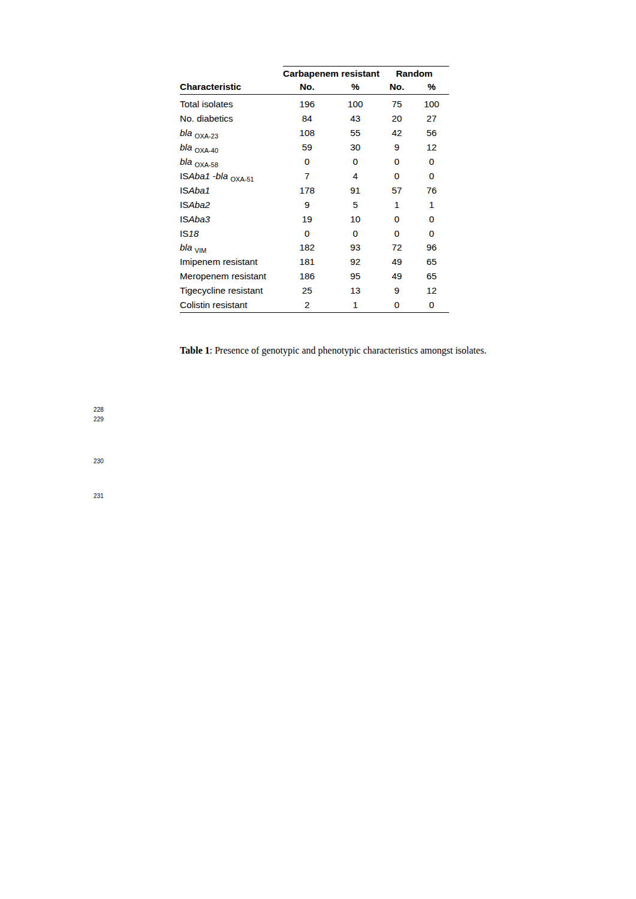| | Carbapenem resistant | Random |
| --- | --- | --- |
| Characteristic | No. | % | No. | % |
| Total isolates | 196 | 100 | 75 | 100 |
| No. diabetics | 84 | 43 | 20 | 27 |
| bla OXA-23 | 108 | 55 | 42 | 56 |
| bla OXA-40 | 59 | 30 | 9 | 12 |
| bla OXA-58 | 0 | 0 | 0 | 0 |
| IS Aba1 - bla OXA-51 | 7 | 4 | 0 | 0 |
| IS Aba1 | 178 | 91 | 57 | 76 |
| IS Aba2 | 9 | 5 | 1 | 1 |
| IS Aba3 | 19 | 10 | 0 | 0 |
| IS 18 | 0 | 0 | 0 | 0 |
| bla VIM | 182 | 93 | 72 | 96 |
| Imipenem resistant | 181 | 92 | 49 | 65 |
| Meropenem resistant | 186 | 95 | 49 | 65 |
| Tigecycline resistant | 25 | 13 | 9 | 12 |
| Colistin resistant | 2 | 1 | 0 | 0 |
228
229
Table 1: Presence of genotypic and phenotypic characteristics amongst isolates.
230
231